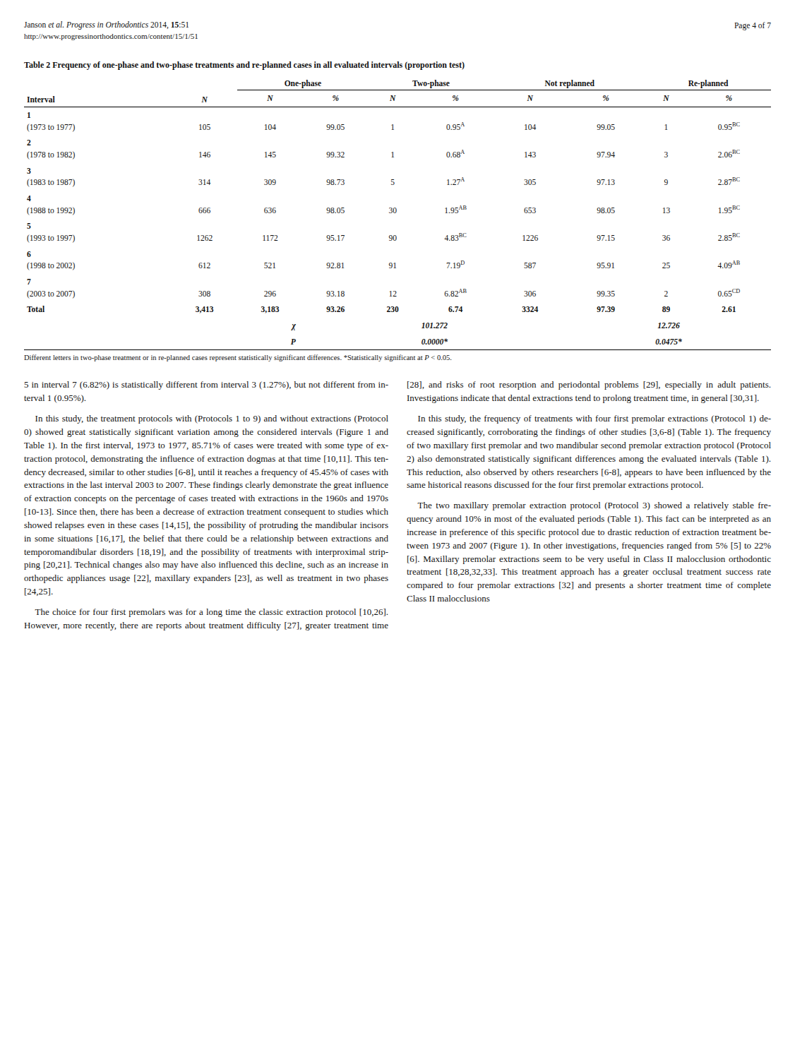Janson et al. Progress in Orthodontics 2014, 15:51
http://www.progressinorthodontics.com/content/15/1/51
Page 4 of 7
Table 2 Frequency of one-phase and two-phase treatments and re-planned cases in all evaluated intervals (proportion test)
| Interval | N | One-phase | Two-phase | Not replanned | Re-planned |
| --- | --- | --- | --- | --- | --- |
| N | % | N | % | N | % | N | % |
| 1 (1973 to 1977) | 105 | 104 | 99.05 | 1 | 0.95 A | 104 | 99.05 | 1 | 0.95 BC |
| 2 (1978 to 1982) | 146 | 145 | 99.32 | 1 | 0.68 A | 143 | 97.94 | 3 | 2.06 BC |
| 3 (1983 to 1987) | 314 | 309 | 98.73 | 5 | 1.27 A | 305 | 97.13 | 9 | 2.87 BC |
| 4 (1988 to 1992) | 666 | 636 | 98.05 | 30 | 1.95 AB | 653 | 98.05 | 13 | 1.95 BC |
| 5 (1993 to 1997) | 1262 | 1172 | 95.17 | 90 | 4.83 BC | 1226 | 97.15 | 36 | 2.85 BC |
| 6 (1998 to 2002) | 612 | 521 | 92.81 | 91 | 7.19 D | 587 | 95.91 | 25 | 4.09 AB |
| 7 (2003 to 2007) | 308 | 296 | 93.18 | 12 | 6.82 AB | 306 | 99.35 | 2 | 0.65 CD |
| Total | 3,413 | 3,183 | 93.26 | 230 | 6.74 | 3324 | 97.39 | 89 | 2.61 |
| χ | 101.272 | 12.726 |
| P | 0.0000* | 0.0475* |
Different letters in two-phase treatment or in re-planned cases represent statistically significant differences. *Statistically significant at P < 0.05.
5 in interval 7 (6.82%) is statistically different from interval 3 (1.27%), but not different from interval 1 (0.95%).
In this study, the treatment protocols with (Protocols 1 to 9) and without extractions (Protocol 0) showed great statistically significant variation among the considered intervals (Figure 1 and Table 1). In the first interval, 1973 to 1977, 85.71% of cases were treated with some type of extraction protocol, demonstrating the influence of extraction dogmas at that time [10,11]. This tendency decreased, similar to other studies [6-8], until it reaches a frequency of 45.45% of cases with extractions in the last interval 2003 to 2007. These findings clearly demonstrate the great influence of extraction concepts on the percentage of cases treated with extractions in the 1960s and 1970s [10-13]. Since then, there has been a decrease of extraction treatment consequent to studies which showed relapses even in these cases [14,15], the possibility of protruding the mandibular incisors in some situations [16,17], the belief that there could be a relationship between extractions and temporomandibular disorders [18,19], and the possibility of treatments with interproximal stripping [20,21]. Technical changes also may have also influenced this decline, such as an increase in orthopedic appliances usage [22], maxillary expanders [23], as well as treatment in two phases [24,25].
The choice for four first premolars was for a long time the classic extraction protocol [10,26]. However, more recently, there are reports about treatment difficulty [27], greater treatment time [28], and risks of root resorption and periodontal problems [29], especially in adult patients. Investigations indicate that dental extractions tend to prolong treatment time, in general [30,31].
In this study, the frequency of treatments with four first premolar extractions (Protocol 1) decreased significantly, corroborating the findings of other studies [3,6-8] (Table 1). The frequency of two maxillary first premolar and two mandibular second premolar extraction protocol (Protocol 2) also demonstrated statistically significant differences among the evaluated intervals (Table 1). This reduction, also observed by others researchers [6-8], appears to have been influenced by the same historical reasons discussed for the four first premolar extractions protocol.
The two maxillary premolar extraction protocol (Protocol 3) showed a relatively stable frequency around 10% in most of the evaluated periods (Table 1). This fact can be interpreted as an increase in preference of this specific protocol due to drastic reduction of extraction treatment between 1973 and 2007 (Figure 1). In other investigations, frequencies ranged from 5% [5] to 22% [6]. Maxillary premolar extractions seem to be very useful in Class II malocclusion orthodontic treatment [18,28,32,33]. This treatment approach has a greater occlusal treatment success rate compared to four premolar extractions [32] and presents a shorter treatment time of complete Class II malocclusions